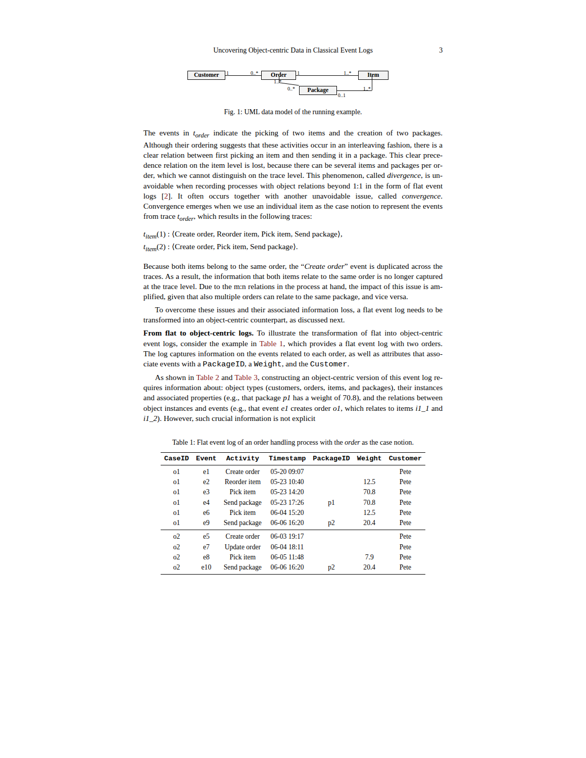Uncovering Object-centric Data in Classical Event Logs 3
Customer
Order
Item
Package
1 0..* 1 1..* 1..* 0..* 0..1 1..*
Fig. 1: UML data model of the running example.
The events in torder indicate the picking of two items and the creation of two packages. Although their ordering suggests that these activities occur in an interleaving fashion, there is a clear relation between first picking an item and then sending it in a package. This clear precedence relation on the item level is lost, because there can be several items and packages per order, which we cannot distinguish on the trace level. This phenomenon, called divergence, is unavoidable when recording processes with object relations beyond 1:1 in the form of flat event logs [2]. It often occurs together with another unavoidable issue, called convergence. Convergence emerges when we use an individual item as the case notion to represent the events from trace torder, which results in the following traces:
titem(1) : ⟨Create order, Reorder item, Pick item, Send package⟩,
titem(2) : ⟨Create order, Pick item, Send package⟩.
Because both items belong to the same order, the “Create order” event is duplicated across the traces. As a result, the information that both items relate to the same order is no longer captured at the trace level. Due to the m:n relations in the process at hand, the impact of this issue is amplified, given that also multiple orders can relate to the same package, and vice versa.
To overcome these issues and their associated information loss, a flat event log needs to be transformed into an object-centric counterpart, as discussed next.
From flat to object-centric logs. To illustrate the transformation of flat into object-centric event logs, consider the example in Table 1, which provides a flat event log with two orders. The log captures information on the events related to each order, as well as attributes that associate events with a PackageID, a Weight, and the Customer.
As shown in Table 2 and Table 3, constructing an object-centric version of this event log requires information about: object types (customers, orders, items, and packages), their instances and associated properties (e.g., that package p1 has a weight of 70.8), and the relations between object instances and events (e.g., that event e1 creates order o1, which relates to items i1_1 and i1_2). However, such crucial information is not explicit
Table 1: Flat event log of an order handling process with the order as the case notion.
| CaseID | Event | Activity | Timestamp | PackageID | Weight | Customer |
| --- | --- | --- | --- | --- | --- | --- |
| o1 | e1 | Create order | 05-20 09:07 | | | Pete |
| o1 | e2 | Reorder item | 05-23 10:40 | | 12.5 | Pete |
| o1 | e3 | Pick item | 05-23 14:20 | | 70.8 | Pete |
| o1 | e4 | Send package | 05-23 17:26 | p1 | 70.8 | Pete |
| o1 | e6 | Pick item | 06-04 15:20 | | 12.5 | Pete |
| o1 | e9 | Send package | 06-06 16:20 | p2 | 20.4 | Pete |
| o2 | e5 | Create order | 06-03 19:17 | | | Pete |
| o2 | e7 | Update order | 06-04 18:11 | | | Pete |
| o2 | e8 | Pick item | 06-05 11:48 | | 7.9 | Pete |
| o2 | e10 | Send package | 06-06 16:20 | p2 | 20.4 | Pete |